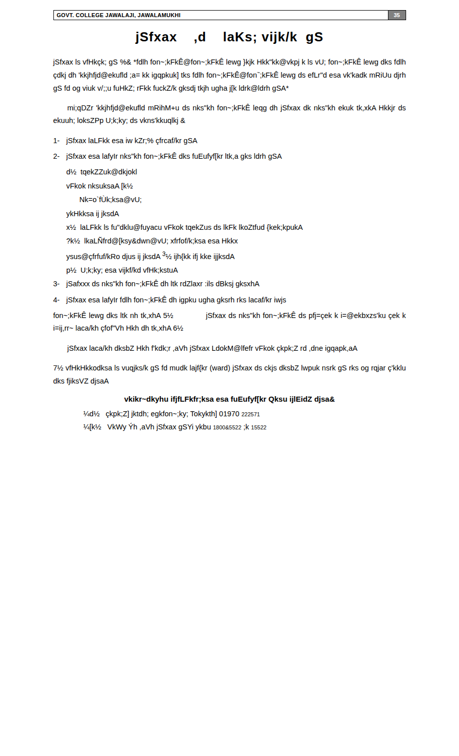GOVT. COLLEGE JAWALAJI, JAWALAMUKHI
35
jSfxax ,d laKs; vijk/k gS
jSfxax ls vfHkçk; gS %& *fdlh fon~;kFkÊ@fon~;kFkÊ lewg }kjk Hkk"kk@vkpj k ls vU; fon~;kFkÊ lewg dks fdlh çdkj dh 'kkjhfjd@ekufld ;a= kk igqpkuk] tks fdlh fon~;kFkÊ@fon~;kFkÊ lewg ds efLr"d esa vk'kadk mRiUu djrh gS fd og viuk v/;;u fuHkZ; rFkk fuckZ/k gksdj tkjh ugha j[k ldrk@ldrh gSA*
mi;qDZr 'kkjhfjd@ekufld mRihM+u ds nks"kh fon~;kFkÊ leqg dh jSfxax dk nks"kh ekuk tk,xkA Hkkjr ds ekuuh; loksZPp U;k;ky; ds vkns'kkuqlkj &
1- jSfxax laLFkk esa iw kZr;% çfrcaf/kr gSA
2- jSfxax esa lafyIr nks"kh fon~;kFkÊ dks fuEufyf[kr ltk,a gks ldrh gSA
d½ tqekZZuk@dkjokl
vFkok nksuksaA [k½
Nk=o`fÙk;ksa@vU;
ykHkksa ij jksdA
x½ laLFkk ls fu"dklu@fuyacu vFkok tqekZus ds lkFk lkoZtfud {kek;kpukA
?k½ lkaLÑfrd@[ksy&dwn@vU; xfrfof/k;ksa esa Hkkx
ysus@çfrfuf/kRo djus ij jksdA 3½ ijh{kk ifj kke ijjksdA
p½ U;k;ky; esa vijkf/kd vfHk;kstuA
3- jSafxxx ds nks"kh fon~;kFkÊ dh ltk rdZlaxr :ils dBksj gksxhA
4- jSfxax esa lafyIr fdlh fon~;kFkÊ dh igpku ugha gksrh rks lacaf/kr iwjs
fon~;kFkÊ lewg dks ltk nh tk,xhA 5½ jSfxax ds nks"kh fon~;kFkÊ ds pfj=çek k i=@ekbxzs'ku çek k i=ij,rr~ laca/kh çfof"Vh Hkh dh tk,xhA 6½
jSfxax laca/kh dksbZ Hkh f'kdk;r ,aVh jSfxax LdokM@lfefr vFkok çkpk;Z rd ,dne igqapk,aA
7½ vfHkHkkodksa ls vuqjks/k gS fd mudk lajf{kr (ward) jSfxax ds ckjs dksbZ lwpuk nsrk gS rks og rqjar ç'kklu dks fjiksVZ djsaA
vkikr~dkyhu ifjfLFkfr;ksa esa fuEufyf[kr Qksu ijlEidZ djsa&
¼d½ çkpk;Z] jktdh; egkfon~;ky; Tokykth] 01970 222571
¼[k½ VkWy Ýh ,aVh jSfxax gSYi ykbu 1800&5522 ;k 15522